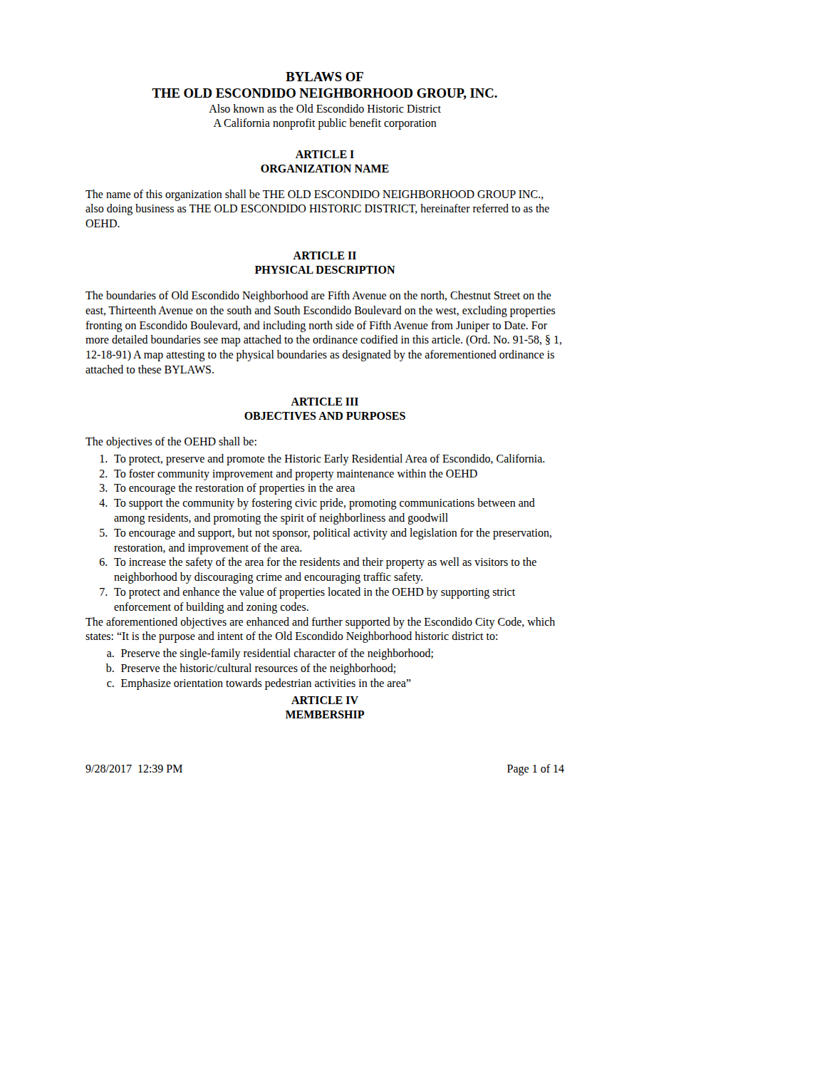BYLAWS OF
THE OLD ESCONDIDO NEIGHBORHOOD GROUP, INC.
Also known as the Old Escondido Historic District
A California nonprofit public benefit corporation
ARTICLE IORGANIZATION NAME
The name of this organization shall be THE OLD ESCONDIDO NEIGHBORHOOD GROUP INC., also doing business as THE OLD ESCONDIDO HISTORIC DISTRICT, hereinafter referred to as the OEHD.
ARTICLE IIPHYSICAL DESCRIPTION
The boundaries of Old Escondido Neighborhood are Fifth Avenue on the north, Chestnut Street on the east, Thirteenth Avenue on the south and South Escondido Boulevard on the west, excluding properties fronting on Escondido Boulevard, and including north side of Fifth Avenue from Juniper to Date. For more detailed boundaries see map attached to the ordinance codified in this article. (Ord. No. 91-58, § 1, 12-18-91) A map attesting to the physical boundaries as designated by the aforementioned ordinance is attached to these BYLAWS.
ARTICLE IIIOBJECTIVES AND PURPOSES
The objectives of the OEHD shall be:
To protect, preserve and promote the Historic Early Residential Area of Escondido, California.
To foster community improvement and property maintenance within the OEHD
To encourage the restoration of properties in the area
To support the community by fostering civic pride, promoting communications between and among residents, and promoting the spirit of neighborliness and goodwill
To encourage and support, but not sponsor, political activity and legislation for the preservation, restoration, and improvement of the area.
To increase the safety of the area for the residents and their property as well as visitors to the neighborhood by discouraging crime and encouraging traffic safety.
To protect and enhance the value of properties located in the OEHD by supporting strict enforcement of building and zoning codes.
The aforementioned objectives are enhanced and further supported by the Escondido City Code, which states: “It is the purpose and intent of the Old Escondido Neighborhood historic district to:
Preserve the single-family residential character of the neighborhood;
Preserve the historic/cultural resources of the neighborhood;
Emphasize orientation towards pedestrian activities in the area”
ARTICLE IVMEMBERSHIP
9/28/2017 12:39 PM Page 1 of 14